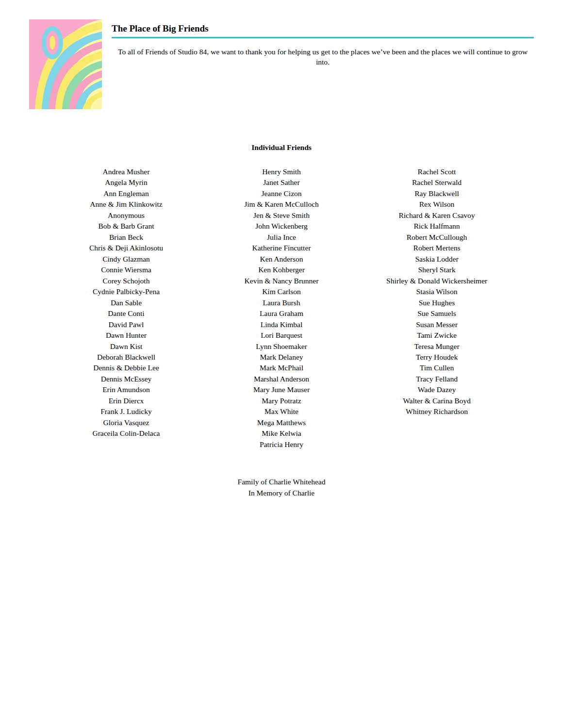The Place of Big Friends
To all of Friends of Studio 84, we want to thank you for helping us get to the places we’ve been and the places we will continue to grow into.
Individual Friends
Andrea Musher
Angela Myrin
Ann Engleman
Anne & Jim Klinkowitz
Anonymous
Bob & Barb Grant
Brian Beck
Chris & Deji Akinlosotu
Cindy Glazman
Connie Wiersma
Corey Schojoth
Cydnie Palbicky-Pena
Dan Sable
Dante Conti
David Pawl
Dawn Hunter
Dawn Kist
Deborah Blackwell
Dennis & Debbie Lee
Dennis McEssey
Erin Amundson
Erin Diercx
Frank J. Ludicky
Gloria Vasquez
Graceila Colin-Delaca
Henry Smith
Janet Sather
Jeanne Cizon
Jim & Karen McCulloch
Jen & Steve Smith
John Wickenberg
Julia Ince
Katherine Fincutter
Ken Anderson
Ken Kohberger
Kevin & Nancy Brunner
Kim Carlson
Laura Bursh
Laura Graham
Linda Kimbal
Lori Barquest
Lynn Shoemaker
Mark Delaney
Mark McPhail
Marshal Anderson
Mary June Mauser
Mary Potratz
Max White
Mega Matthews
Mike Kelwia
Patricia Henry
Rachel Scott
Rachel Sterwald
Ray Blackwell
Rex Wilson
Richard & Karen Csavoy
Rick Halfmann
Robert McCullough
Robert Mertens
Saskia Lodder
Sheryl Stark
Shirley & Donald Wickersheimer
Stasia Wilson
Sue Hughes
Sue Samuels
Susan Messer
Tami Zwicke
Teresa Munger
Terry Houdek
Tim Cullen
Tracy Felland
Wade Dazey
Walter & Carina Boyd
Whitney Richardson
Family of Charlie Whitehead
In Memory of Charlie